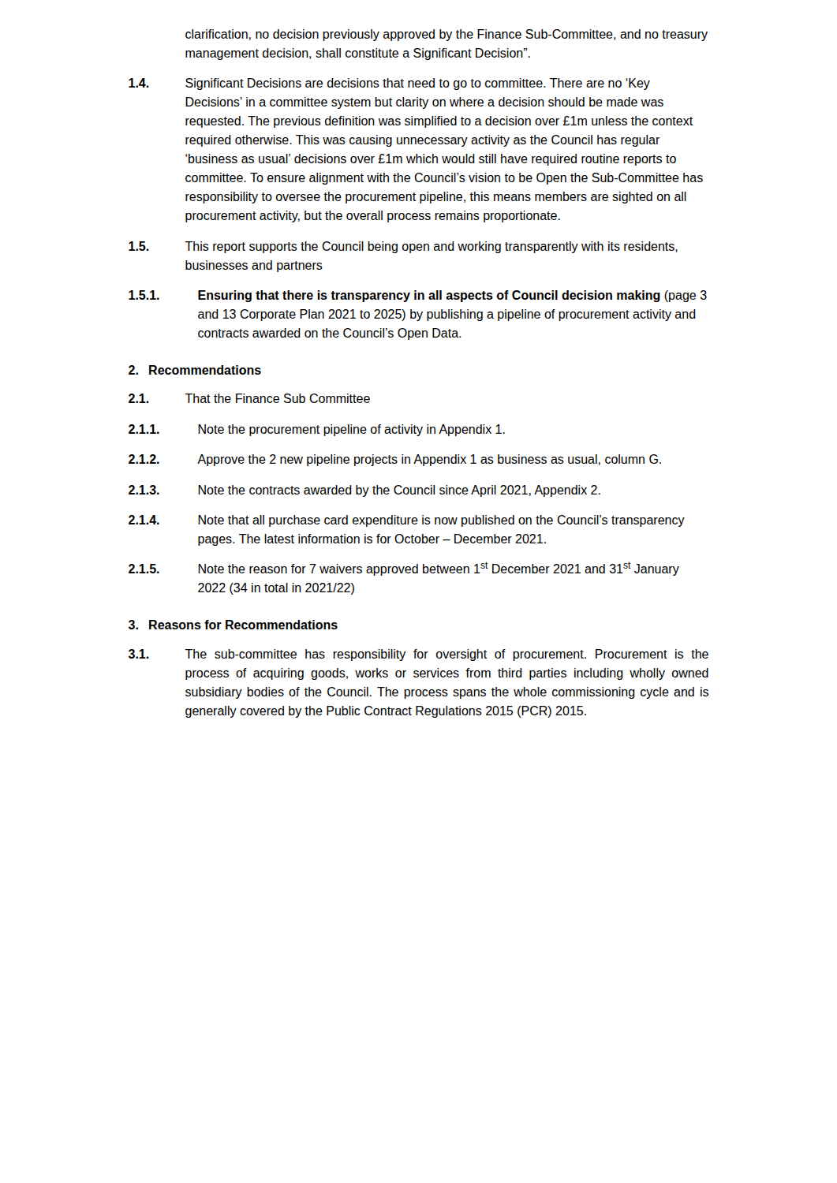clarification, no decision previously approved by the Finance Sub-Committee, and no treasury management decision, shall constitute a Significant Decision”.
1.4.
Significant Decisions are decisions that need to go to committee. There are no ‘Key Decisions’ in a committee system but clarity on where a decision should be made was requested. The previous definition was simplified to a decision over £1m unless the context required otherwise. This was causing unnecessary activity as the Council has regular ‘business as usual’ decisions over £1m which would still have required routine reports to committee. To ensure alignment with the Council’s vision to be Open the Sub-Committee has responsibility to oversee the procurement pipeline, this means members are sighted on all procurement activity, but the overall process remains proportionate.
1.5.
This report supports the Council being open and working transparently with its residents, businesses and partners
1.5.1.
Ensuring that there is transparency in all aspects of Council decision making (page 3 and 13 Corporate Plan 2021 to 2025) by publishing a pipeline of procurement activity and contracts awarded on the Council’s Open Data.
2. Recommendations
2.1.
That the Finance Sub Committee
2.1.1.
Note the procurement pipeline of activity in Appendix 1.
2.1.2.
Approve the 2 new pipeline projects in Appendix 1 as business as usual, column G.
2.1.3.
Note the contracts awarded by the Council since April 2021, Appendix 2.
2.1.4.
Note that all purchase card expenditure is now published on the Council’s transparency pages. The latest information is for October – December 2021.
2.1.5.
Note the reason for 7 waivers approved between 1st December 2021 and 31st January 2022 (34 in total in 2021/22)
3. Reasons for Recommendations
3.1.
The sub-committee has responsibility for oversight of procurement. Procurement is the process of acquiring goods, works or services from third parties including wholly owned subsidiary bodies of the Council. The process spans the whole commissioning cycle and is generally covered by the Public Contract Regulations 2015 (PCR) 2015.